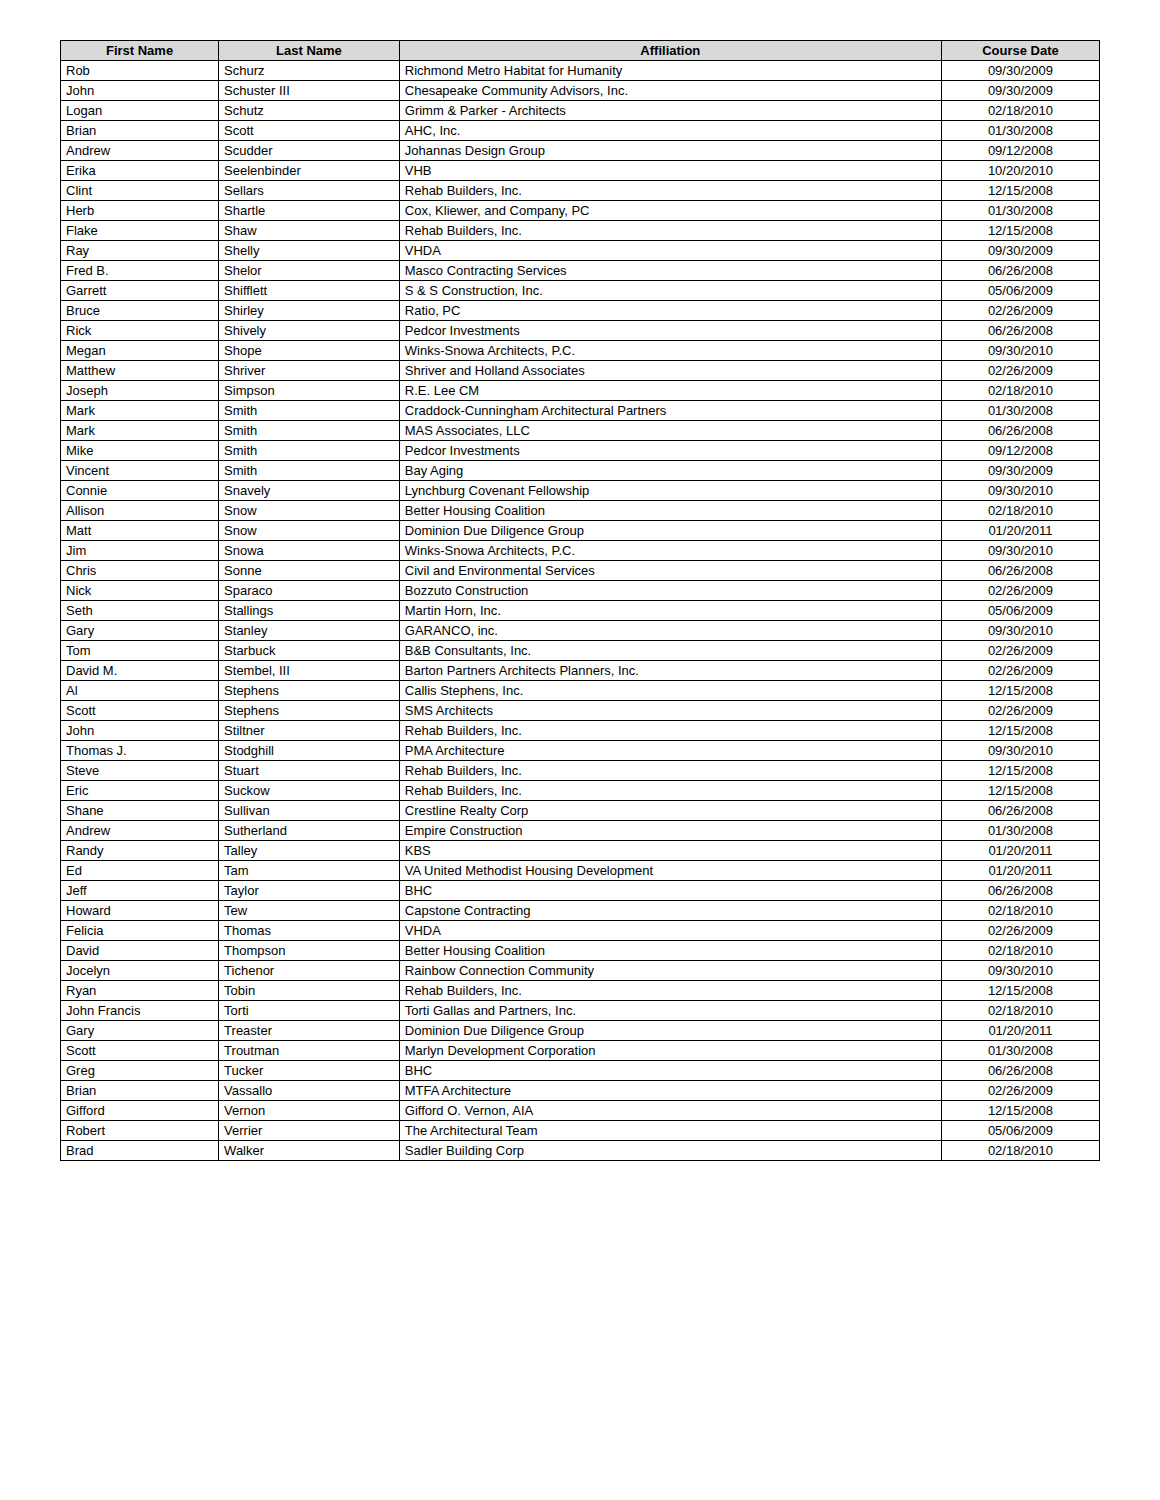Course Attendee Roster
| First Name | Last Name | Affiliation | Course Date |
| --- | --- | --- | --- |
| Rob | Schurz | Richmond Metro Habitat for Humanity | 09/30/2009 |
| John | Schuster III | Chesapeake Community Advisors, Inc. | 09/30/2009 |
| Logan | Schutz | Grimm & Parker - Architects | 02/18/2010 |
| Brian | Scott | AHC, Inc. | 01/30/2008 |
| Andrew | Scudder | Johannas Design Group | 09/12/2008 |
| Erika | Seelenbinder | VHB | 10/20/2010 |
| Clint | Sellars | Rehab Builders, Inc. | 12/15/2008 |
| Herb | Shartle | Cox, Kliewer, and Company, PC | 01/30/2008 |
| Flake | Shaw | Rehab Builders, Inc. | 12/15/2008 |
| Ray | Shelly | VHDA | 09/30/2009 |
| Fred B. | Shelor | Masco Contracting Services | 06/26/2008 |
| Garrett | Shifflett | S & S Construction, Inc. | 05/06/2009 |
| Bruce | Shirley | Ratio, PC | 02/26/2009 |
| Rick | Shively | Pedcor Investments | 06/26/2008 |
| Megan | Shope | Winks-Snowa Architects, P.C. | 09/30/2010 |
| Matthew | Shriver | Shriver and Holland Associates | 02/26/2009 |
| Joseph | Simpson | R.E. Lee CM | 02/18/2010 |
| Mark | Smith | Craddock-Cunningham Architectural Partners | 01/30/2008 |
| Mark | Smith | MAS Associates, LLC | 06/26/2008 |
| Mike | Smith | Pedcor Investments | 09/12/2008 |
| Vincent | Smith | Bay Aging | 09/30/2009 |
| Connie | Snavely | Lynchburg Covenant Fellowship | 09/30/2010 |
| Allison | Snow | Better Housing Coalition | 02/18/2010 |
| Matt | Snow | Dominion Due Diligence Group | 01/20/2011 |
| Jim | Snowa | Winks-Snowa Architects, P.C. | 09/30/2010 |
| Chris | Sonne | Civil and Environmental Services | 06/26/2008 |
| Nick | Sparaco | Bozzuto Construction | 02/26/2009 |
| Seth | Stallings | Martin Horn, Inc. | 05/06/2009 |
| Gary | Stanley | GARANCO, inc. | 09/30/2010 |
| Tom | Starbuck | B&B Consultants, Inc. | 02/26/2009 |
| David M. | Stembel, III | Barton Partners Architects Planners, Inc. | 02/26/2009 |
| Al | Stephens | Callis Stephens, Inc. | 12/15/2008 |
| Scott | Stephens | SMS Architects | 02/26/2009 |
| John | Stiltner | Rehab Builders, Inc. | 12/15/2008 |
| Thomas J. | Stodghill | PMA Architecture | 09/30/2010 |
| Steve | Stuart | Rehab Builders, Inc. | 12/15/2008 |
| Eric | Suckow | Rehab Builders, Inc. | 12/15/2008 |
| Shane | Sullivan | Crestline Realty Corp | 06/26/2008 |
| Andrew | Sutherland | Empire Construction | 01/30/2008 |
| Randy | Talley | KBS | 01/20/2011 |
| Ed | Tam | VA United Methodist Housing Development | 01/20/2011 |
| Jeff | Taylor | BHC | 06/26/2008 |
| Howard | Tew | Capstone Contracting | 02/18/2010 |
| Felicia | Thomas | VHDA | 02/26/2009 |
| David | Thompson | Better Housing Coalition | 02/18/2010 |
| Jocelyn | Tichenor | Rainbow Connection Community | 09/30/2010 |
| Ryan | Tobin | Rehab Builders, Inc. | 12/15/2008 |
| John Francis | Torti | Torti Gallas and Partners, Inc. | 02/18/2010 |
| Gary | Treaster | Dominion Due Diligence Group | 01/20/2011 |
| Scott | Troutman | Marlyn Development Corporation | 01/30/2008 |
| Greg | Tucker | BHC | 06/26/2008 |
| Brian | Vassallo | MTFA Architecture | 02/26/2009 |
| Gifford | Vernon | Gifford O. Vernon, AIA | 12/15/2008 |
| Robert | Verrier | The Architectural Team | 05/06/2009 |
| Brad | Walker | Sadler Building Corp | 02/18/2010 |